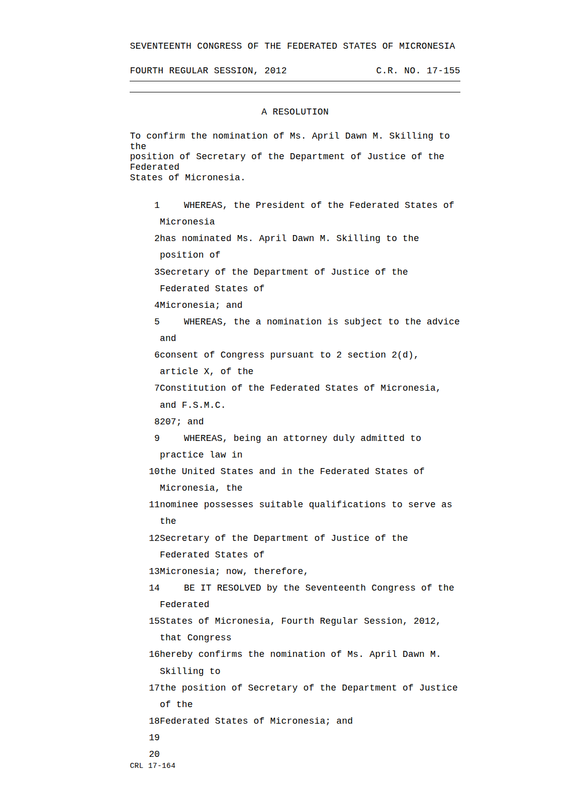SEVENTEENTH CONGRESS OF THE FEDERATED STATES OF MICRONESIA
FOURTH REGULAR SESSION, 2012 C.R. NO. 17-155
A RESOLUTION
To confirm the nomination of Ms. April Dawn M. Skilling to the
position of Secretary of the Department of Justice of the Federated
States of Micronesia.
| 1 | WHEREAS, the President of the Federated States of Micronesia |
| 2 | has nominated Ms. April Dawn M. Skilling to the position of |
| 3 | Secretary of the Department of Justice of the Federated States of |
| 4 | Micronesia; and |
| 5 | WHEREAS, the a nomination is subject to the advice and |
| 6 | consent of Congress pursuant to 2 section 2(d), article X, of the |
| 7 | Constitution of the Federated States of Micronesia, and F.S.M.C. |
| 8 | 207; and |
| 9 | WHEREAS, being an attorney duly admitted to practice law in |
| 10 | the United States and in the Federated States of Micronesia, the |
| 11 | nominee possesses suitable qualifications to serve as the |
| 12 | Secretary of the Department of Justice of the Federated States of |
| 13 | Micronesia; now, therefore, |
| 14 | BE IT RESOLVED by the Seventeenth Congress of the Federated |
| 15 | States of Micronesia, Fourth Regular Session, 2012, that Congress |
| 16 | hereby confirms the nomination of Ms. April Dawn M. Skilling to |
| 17 | the position of Secretary of the Department of Justice of the |
| 18 | Federated States of Micronesia; and |
| 19 | |
| 20 | |
CRL 17-164